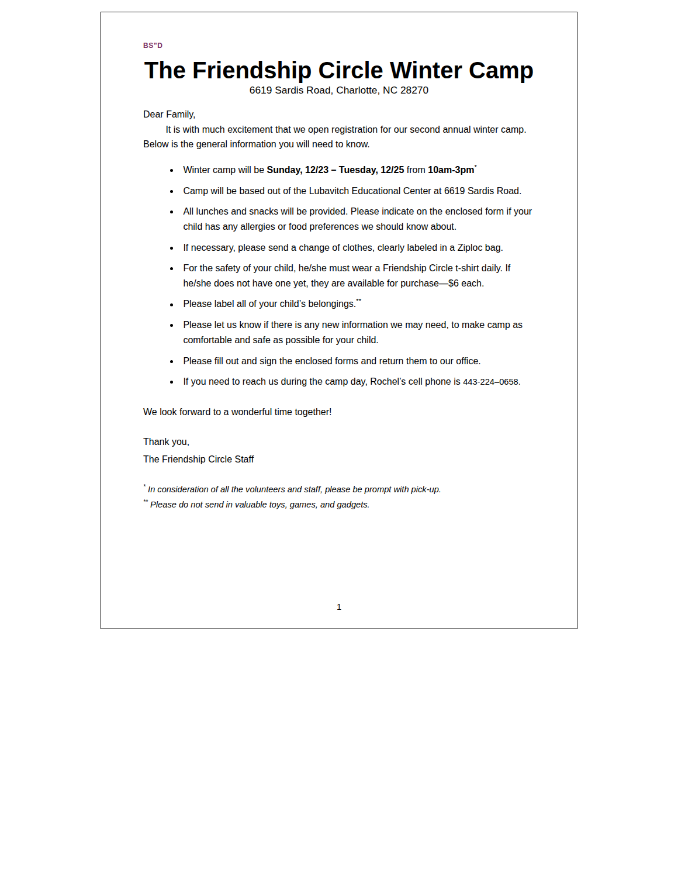BS”D
The Friendship Circle Winter Camp
6619 Sardis Road, Charlotte, NC 28270
Dear Family,
It is with much excitement that we open registration for our second annual winter camp. Below is the general information you will need to know.
Winter camp will be Sunday, 12/23 – Tuesday, 12/25 from 10am-3pm*
Camp will be based out of the Lubavitch Educational Center at 6619 Sardis Road.
All lunches and snacks will be provided. Please indicate on the enclosed form if your child has any allergies or food preferences we should know about.
If necessary, please send a change of clothes, clearly labeled in a Ziploc bag.
For the safety of your child, he/she must wear a Friendship Circle t-shirt daily. If he/she does not have one yet, they are available for purchase—$6 each.
Please label all of your child’s belongings.**
Please let us know if there is any new information we may need, to make camp as comfortable and safe as possible for your child.
Please fill out and sign the enclosed forms and return them to our office.
If you need to reach us during the camp day, Rochel’s cell phone is 443-224–0658.
We look forward to a wonderful time together!
Thank you,
The Friendship Circle Staff
* In consideration of all the volunteers and staff, please be prompt with pick-up.
** Please do not send in valuable toys, games, and gadgets.
1